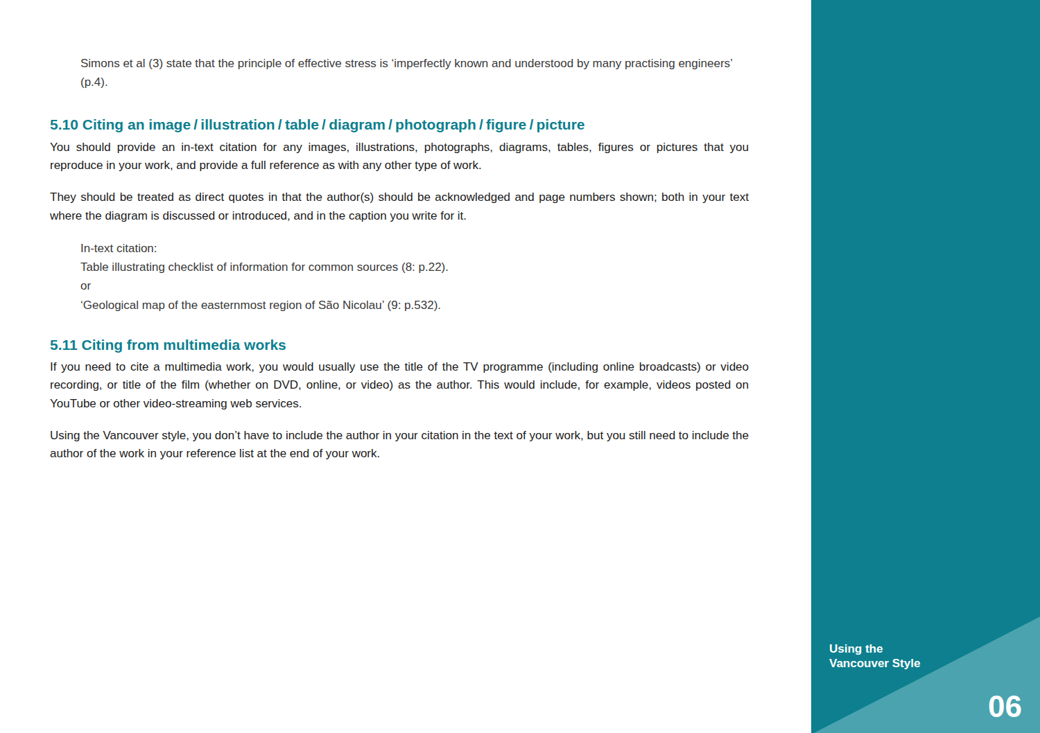Using the
Vancouver Style
06
Simons et al (3) state that the principle of effective stress is ‘imperfectly known and understood by many practising engineers’ (p.4).
5.10 Citing an image / illustration / table / diagram / photograph / figure / picture
You should provide an in-text citation for any images, illustrations, photographs, diagrams, tables, figures or pictures that you reproduce in your work, and provide a full reference as with any other type of work.
They should be treated as direct quotes in that the author(s) should be acknowledged and page numbers shown; both in your text where the diagram is discussed or introduced, and in the caption you write for it.
In-text citation: Table illustrating checklist of information for common sources (8: p.22). or ‘Geological map of the easternmost region of São Nicolau’ (9: p.532).
5.11 Citing from multimedia works
If you need to cite a multimedia work, you would usually use the title of the TV programme (including online broadcasts) or video recording, or title of the film (whether on DVD, online, or video) as the author. This would include, for example, videos posted on YouTube or other video-streaming web services.
Using the Vancouver style, you don’t have to include the author in your citation in the text of your work, but you still need to include the author of the work in your reference list at the end of your work.